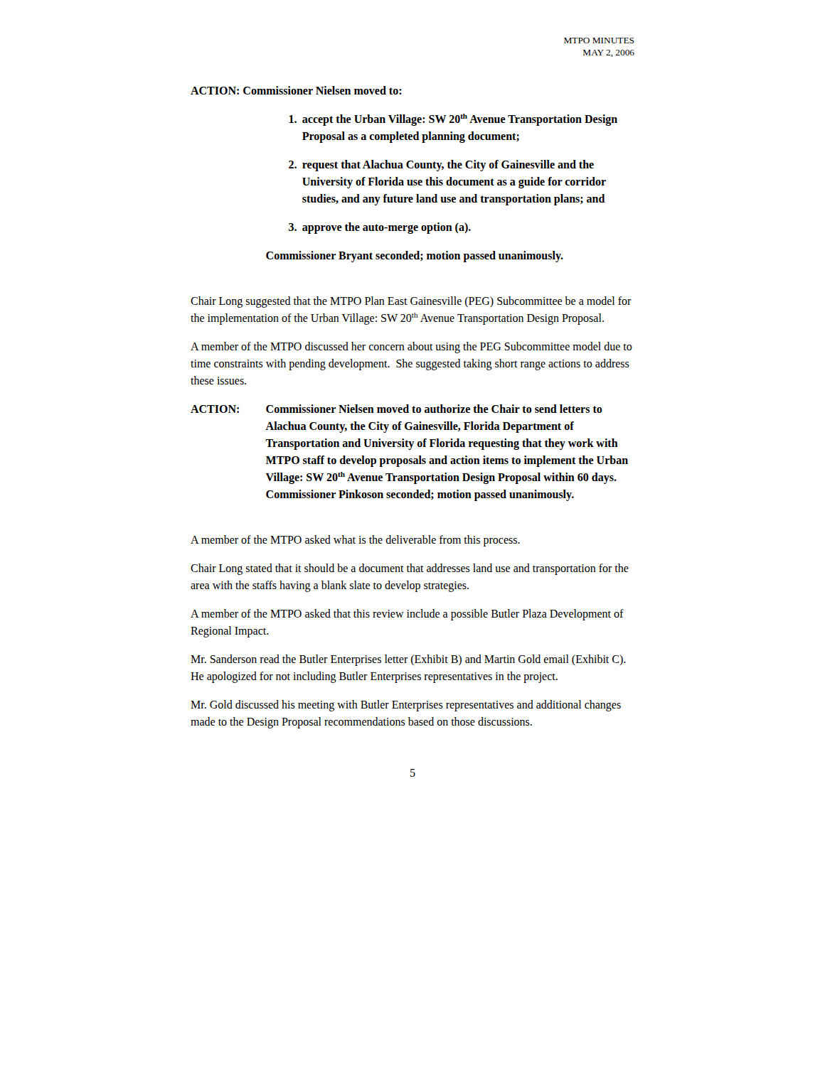MTPO MINUTES
MAY 2, 2006
ACTION: Commissioner Nielsen moved to:
accept the Urban Village: SW 20th Avenue Transportation Design Proposal as a completed planning document;
request that Alachua County, the City of Gainesville and the University of Florida use this document as a guide for corridor studies, and any future land use and transportation plans; and
approve the auto-merge option (a).
Commissioner Bryant seconded; motion passed unanimously.
Chair Long suggested that the MTPO Plan East Gainesville (PEG) Subcommittee be a model for the implementation of the Urban Village: SW 20th Avenue Transportation Design Proposal.
A member of the MTPO discussed her concern about using the PEG Subcommittee model due to time constraints with pending development. She suggested taking short range actions to address these issues.
ACTION: Commissioner Nielsen moved to authorize the Chair to send letters to Alachua County, the City of Gainesville, Florida Department of Transportation and University of Florida requesting that they work with MTPO staff to develop proposals and action items to implement the Urban Village: SW 20th Avenue Transportation Design Proposal within 60 days. Commissioner Pinkoson seconded; motion passed unanimously.
A member of the MTPO asked what is the deliverable from this process.
Chair Long stated that it should be a document that addresses land use and transportation for the area with the staffs having a blank slate to develop strategies.
A member of the MTPO asked that this review include a possible Butler Plaza Development of Regional Impact.
Mr. Sanderson read the Butler Enterprises letter (Exhibit B) and Martin Gold email (Exhibit C). He apologized for not including Butler Enterprises representatives in the project.
Mr. Gold discussed his meeting with Butler Enterprises representatives and additional changes made to the Design Proposal recommendations based on those discussions.
5